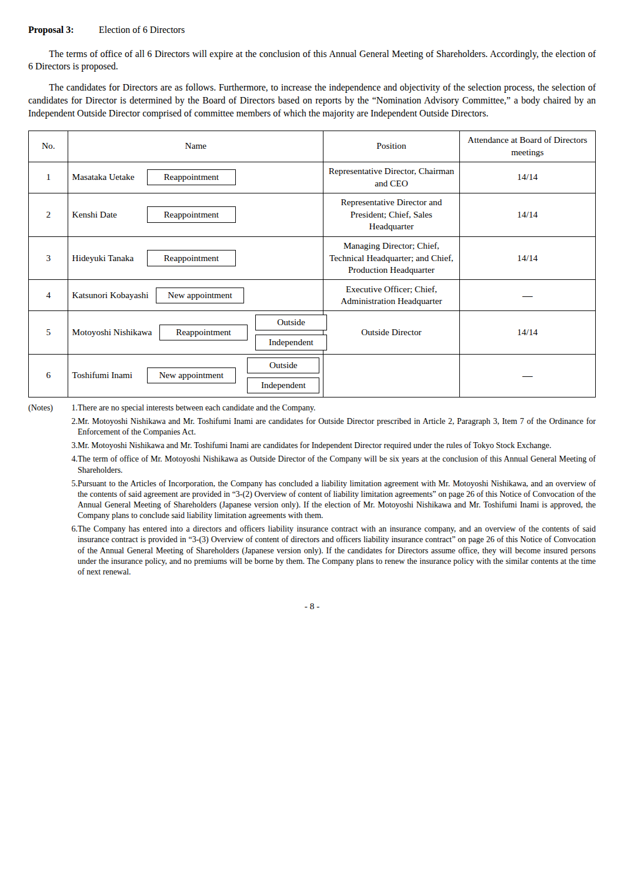Proposal 3: Election of 6 Directors
The terms of office of all 6 Directors will expire at the conclusion of this Annual General Meeting of Shareholders. Accordingly, the election of 6 Directors is proposed.
The candidates for Directors are as follows. Furthermore, to increase the independence and objectivity of the selection process, the selection of candidates for Director is determined by the Board of Directors based on reports by the “Nomination Advisory Committee,” a body chaired by an Independent Outside Director comprised of committee members of which the majority are Independent Outside Directors.
| No. | Name | Position | Attendance at Board of Directors meetings |
| --- | --- | --- | --- |
| 1 | Masataka Uetake Reappointment | Representative Director, Chairman and CEO | 14/14 |
| 2 | Kenshi Date Reappointment | Representative Director and President; Chief, Sales Headquarter | 14/14 |
| 3 | Hideyuki Tanaka Reappointment | Managing Director; Chief, Technical Headquarter; and Chief, Production Headquarter | 14/14 |
| 4 | Katsunori Kobayashi New appointment | Executive Officer; Chief, Administration Headquarter | — |
| 5 | Motoyoshi Nishikawa Reappointment Outside Independent | Outside Director | 14/14 |
| 6 | Toshifumi Inami New appointment Outside Independent | | — |
| (Notes) | 1. | There are no special interests between each candidate and the Company. |
| | 2. | Mr. Motoyoshi Nishikawa and Mr. Toshifumi Inami are candidates for Outside Director prescribed in Article 2, Paragraph 3, Item 7 of the Ordinance for Enforcement of the Companies Act. |
| | 3. | Mr. Motoyoshi Nishikawa and Mr. Toshifumi Inami are candidates for Independent Director required under the rules of Tokyo Stock Exchange. |
| | 4. | The term of office of Mr. Motoyoshi Nishikawa as Outside Director of the Company will be six years at the conclusion of this Annual General Meeting of Shareholders. |
| | 5. | Pursuant to the Articles of Incorporation, the Company has concluded a liability limitation agreement with Mr. Motoyoshi Nishikawa, and an overview of the contents of said agreement are provided in “3-(2) Overview of content of liability limitation agreements” on page 26 of this Notice of Convocation of the Annual General Meeting of Shareholders (Japanese version only). If the election of Mr. Motoyoshi Nishikawa and Mr. Toshifumi Inami is approved, the Company plans to conclude said liability limitation agreements with them. |
| | 6. | The Company has entered into a directors and officers liability insurance contract with an insurance company, and an overview of the contents of said insurance contract is provided in “3-(3) Overview of content of directors and officers liability insurance contract” on page 26 of this Notice of Convocation of the Annual General Meeting of Shareholders (Japanese version only). If the candidates for Directors assume office, they will become insured persons under the insurance policy, and no premiums will be borne by them. The Company plans to renew the insurance policy with the similar contents at the time of next renewal. |
- 8 -